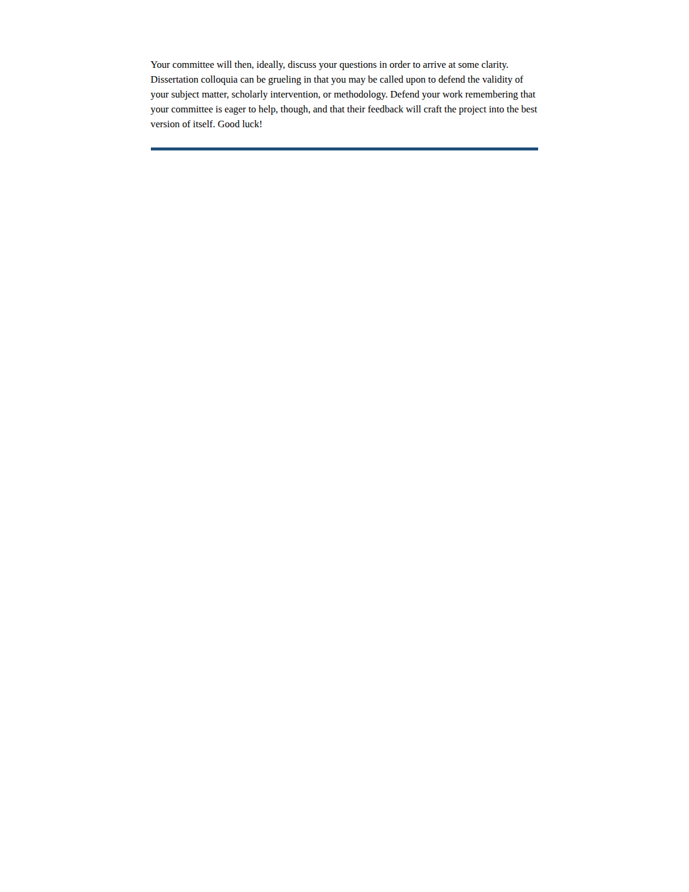Your committee will then, ideally, discuss your questions in order to arrive at some clarity. Dissertation colloquia can be grueling in that you may be called upon to defend the validity of your subject matter, scholarly intervention, or methodology. Defend your work remembering that your committee is eager to help, though, and that their feedback will craft the project into the best version of itself. Good luck!